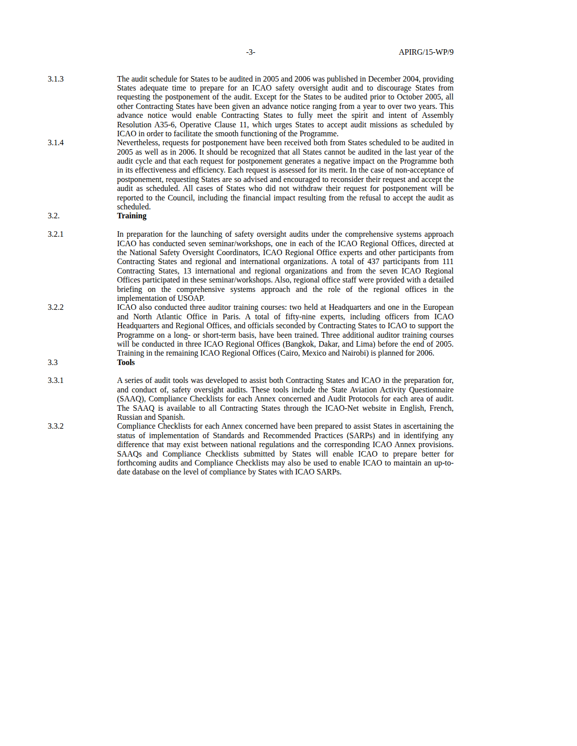-3-
APIRG/15-WP/9
3.1.3
The audit schedule for States to be audited in 2005 and 2006 was published in December 2004, providing States adequate time to prepare for an ICAO safety oversight audit and to discourage States from requesting the postponement of the audit. Except for the States to be audited prior to October 2005, all other Contracting States have been given an advance notice ranging from a year to over two years. This advance notice would enable Contracting States to fully meet the spirit and intent of Assembly Resolution A35-6, Operative Clause 11, which urges States to accept audit missions as scheduled by ICAO in order to facilitate the smooth functioning of the Programme.
3.1.4
Nevertheless, requests for postponement have been received both from States scheduled to be audited in 2005 as well as in 2006. It should be recognized that all States cannot be audited in the last year of the audit cycle and that each request for postponement generates a negative impact on the Programme both in its effectiveness and efficiency. Each request is assessed for its merit. In the case of non-acceptance of postponement, requesting States are so advised and encouraged to reconsider their request and accept the audit as scheduled. All cases of States who did not withdraw their request for postponement will be reported to the Council, including the financial impact resulting from the refusal to accept the audit as scheduled.
3.2.
Training
3.2.1
In preparation for the launching of safety oversight audits under the comprehensive systems approach ICAO has conducted seven seminar/workshops, one in each of the ICAO Regional Offices, directed at the National Safety Oversight Coordinators, ICAO Regional Office experts and other participants from Contracting States and regional and international organizations. A total of 437 participants from 111 Contracting States, 13 international and regional organizations and from the seven ICAO Regional Offices participated in these seminar/workshops. Also, regional office staff were provided with a detailed briefing on the comprehensive systems approach and the role of the regional offices in the implementation of USOAP.
3.2.2
ICAO also conducted three auditor training courses: two held at Headquarters and one in the European and North Atlantic Office in Paris. A total of fifty-nine experts, including officers from ICAO Headquarters and Regional Offices, and officials seconded by Contracting States to ICAO to support the Programme on a long- or short-term basis, have been trained. Three additional auditor training courses will be conducted in three ICAO Regional Offices (Bangkok, Dakar, and Lima) before the end of 2005. Training in the remaining ICAO Regional Offices (Cairo, Mexico and Nairobi) is planned for 2006.
3.3
Tools
3.3.1
A series of audit tools was developed to assist both Contracting States and ICAO in the preparation for, and conduct of, safety oversight audits. These tools include the State Aviation Activity Questionnaire (SAAQ), Compliance Checklists for each Annex concerned and Audit Protocols for each area of audit. The SAAQ is available to all Contracting States through the ICAO-Net website in English, French, Russian and Spanish.
3.3.2
Compliance Checklists for each Annex concerned have been prepared to assist States in ascertaining the status of implementation of Standards and Recommended Practices (SARPs) and in identifying any difference that may exist between national regulations and the corresponding ICAO Annex provisions. SAAQs and Compliance Checklists submitted by States will enable ICAO to prepare better for forthcoming audits and Compliance Checklists may also be used to enable ICAO to maintain an up-to-date database on the level of compliance by States with ICAO SARPs.